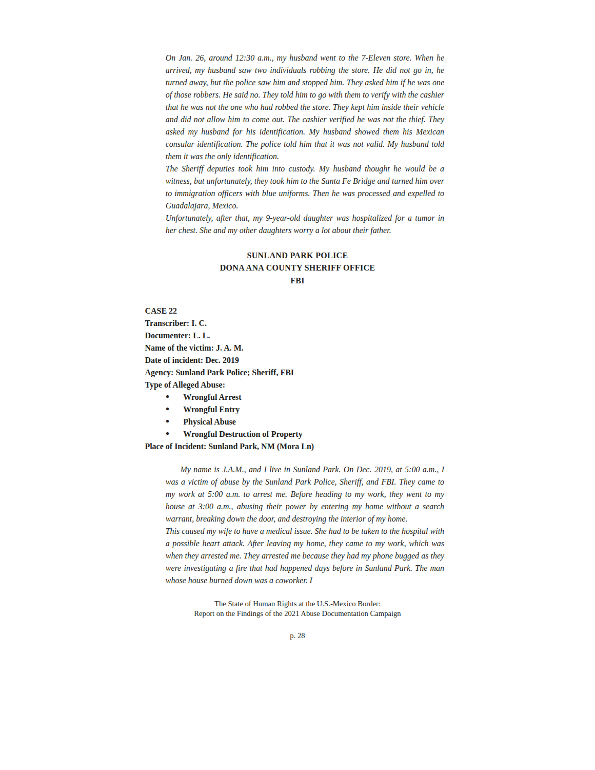On Jan. 26, around 12:30 a.m., my husband went to the 7-Eleven store. When he arrived, my husband saw two individuals robbing the store. He did not go in, he turned away, but the police saw him and stopped him. They asked him if he was one of those robbers. He said no. They told him to go with them to verify with the cashier that he was not the one who had robbed the store. They kept him inside their vehicle and did not allow him to come out. The cashier verified he was not the thief. They asked my husband for his identification. My husband showed them his Mexican consular identification. The police told him that it was not valid. My husband told them it was the only identification.
The Sheriff deputies took him into custody. My husband thought he would be a witness, but unfortunately, they took him to the Santa Fe Bridge and turned him over to immigration officers with blue uniforms. Then he was processed and expelled to Guadalajara, Mexico.
Unfortunately, after that, my 9-year-old daughter was hospitalized for a tumor in her chest. She and my other daughters worry a lot about their father.
SUNLAND PARK POLICE
DONA ANA COUNTY SHERIFF OFFICE
FBI
CASE 22
Transcriber: I. C.
Documenter: L. L.
Name of the victim: J. A. M.
Date of incident: Dec. 2019
Agency: Sunland Park Police; Sheriff, FBI
Type of Alleged Abuse:
Wrongful Arrest
Wrongful Entry
Physical Abuse
Wrongful Destruction of Property
Place of Incident: Sunland Park, NM (Mora Ln)
My name is J.A.M., and I live in Sunland Park. On Dec. 2019, at 5:00 a.m., I was a victim of abuse by the Sunland Park Police, Sheriff, and FBI. They came to my work at 5:00 a.m. to arrest me. Before heading to my work, they went to my house at 3:00 a.m., abusing their power by entering my home without a search warrant, breaking down the door, and destroying the interior of my home.
This caused my wife to have a medical issue. She had to be taken to the hospital with a possible heart attack. After leaving my home, they came to my work, which was when they arrested me. They arrested me because they had my phone bugged as they were investigating a fire that had happened days before in Sunland Park. The man whose house burned down was a coworker. I
The State of Human Rights at the U.S.-Mexico Border:
Report on the Findings of the 2021 Abuse Documentation Campaign
p. 28